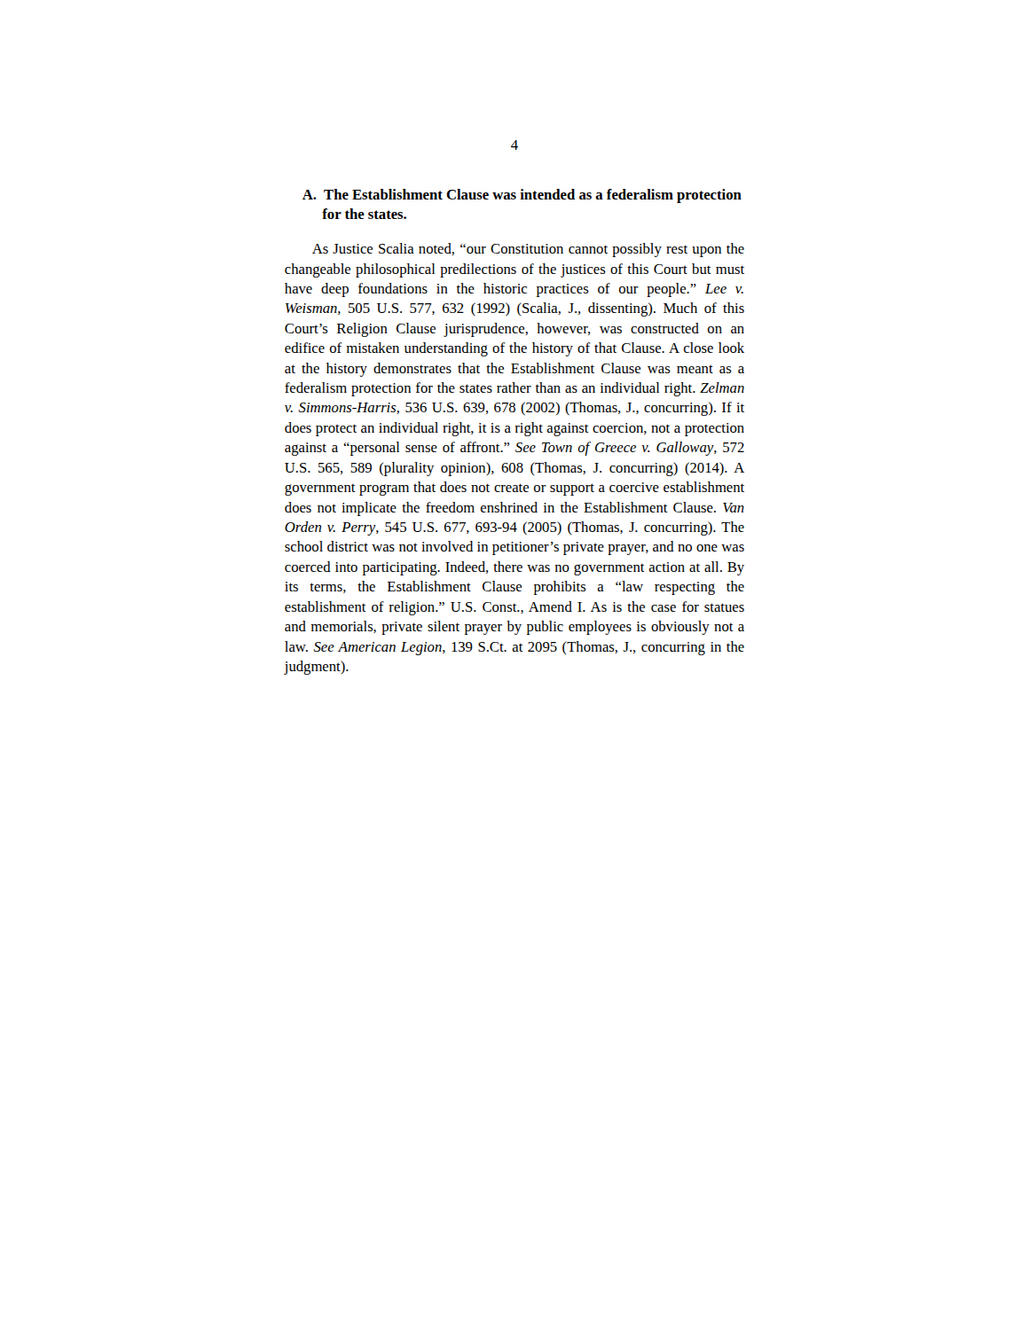4
A. The Establishment Clause was intended as a federalism protection for the states.
As Justice Scalia noted, “our Constitution cannot possibly rest upon the changeable philosophical predi­lections of the justices of this Court but must have deep foundations in the historic practices of our peo­ple.” Lee v. Weisman, 505 U.S. 577, 632 (1992) (Scalia, J., dissenting). Much of this Court’s Religion Clause jurisprudence, however, was constructed on an edifice of mistaken understanding of the history of that Clause. A close look at the history demonstrates that the Establishment Clause was meant as a federalism protection for the states rather than as an individual right. Zelman v. Simmons-Harris, 536 U.S. 639, 678 (2002) (Thomas, J., concurring). If it does protect an individual right, it is a right against coercion, not a protection against a “personal sense of affront.” See Town of Greece v. Galloway, 572 U.S. 565, 589 (plural­ity opinion), 608 (Thomas, J. concurring) (2014). A government program that does not create or support a coercive establishment does not implicate the free­dom enshrined in the Establishment Clause. Van Or­den v. Perry, 545 U.S. 677, 693-94 (2005) (Thomas, J. concurring). The school district was not involved in petitioner’s private prayer, and no one was coerced into participating. Indeed, there was no government action at all. By its terms, the Establishment Clause prohibits a “law respecting the establishment of reli­gion.” U.S. Const., Amend I. As is the case for statues and memorials, private silent prayer by public em­ployees is obviously not a law. See American Legion, 139 S.Ct. at 2095 (Thomas, J., concurring in the judg­ment).